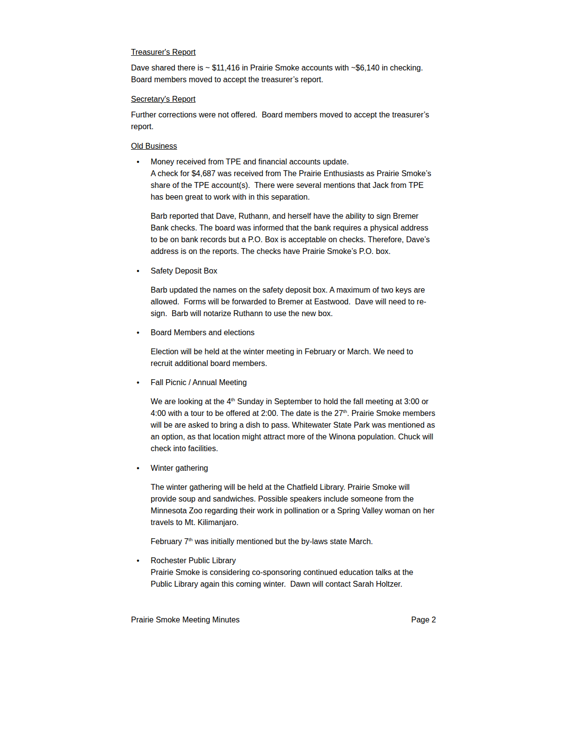Treasurer's Report
Dave shared there is ~ $11,416 in Prairie Smoke accounts with ~$6,140 in checking. Board members moved to accept the treasurer’s report.
Secretary's Report
Further corrections were not offered. Board members moved to accept the treasurer’s report.
Old Business
Money received from TPE and financial accounts update.
A check for $4,687 was received from The Prairie Enthusiasts as Prairie Smoke’s share of the TPE account(s). There were several mentions that Jack from TPE has been great to work with in this separation.
Barb reported that Dave, Ruthann, and herself have the ability to sign Bremer Bank checks. The board was informed that the bank requires a physical address to be on bank records but a P.O. Box is acceptable on checks. Therefore, Dave’s address is on the reports. The checks have Prairie Smoke’s P.O. box.
Safety Deposit Box
Barb updated the names on the safety deposit box. A maximum of two keys are allowed. Forms will be forwarded to Bremer at Eastwood. Dave will need to re-sign. Barb will notarize Ruthann to use the new box.
Board Members and elections
Election will be held at the winter meeting in February or March. We need to recruit additional board members.
Fall Picnic / Annual Meeting
We are looking at the 4th Sunday in September to hold the fall meeting at 3:00 or 4:00 with a tour to be offered at 2:00. The date is the 27th. Prairie Smoke members will be are asked to bring a dish to pass. Whitewater State Park was mentioned as an option, as that location might attract more of the Winona population. Chuck will check into facilities.
Winter gathering
The winter gathering will be held at the Chatfield Library. Prairie Smoke will provide soup and sandwiches. Possible speakers include someone from the Minnesota Zoo regarding their work in pollination or a Spring Valley woman on her travels to Mt. Kilimanjaro.
February 7th was initially mentioned but the by-laws state March.
Rochester Public Library
Prairie Smoke is considering co-sponsoring continued education talks at the Public Library again this coming winter. Dawn will contact Sarah Holtzer.
Prairie Smoke Meeting Minutes
Page 2